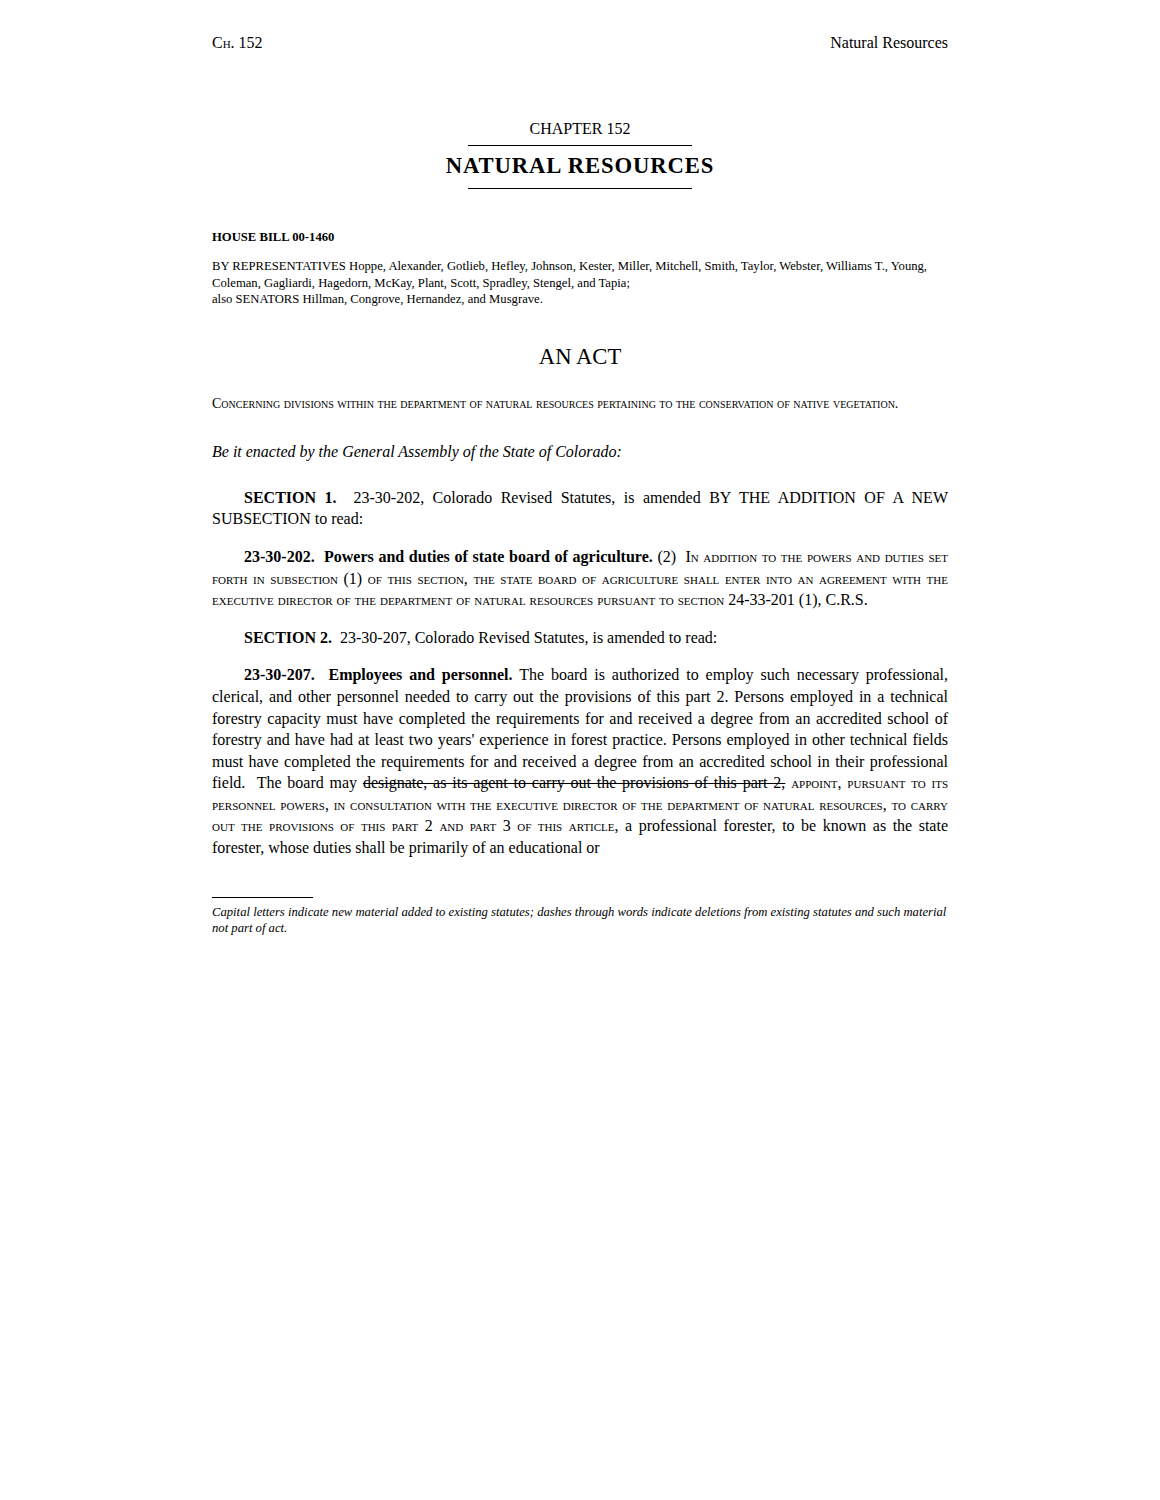Ch. 152 Natural Resources
CHAPTER 152
NATURAL RESOURCES
HOUSE BILL 00-1460
BY REPRESENTATIVES Hoppe, Alexander, Gotlieb, Hefley, Johnson, Kester, Miller, Mitchell, Smith, Taylor, Webster, Williams T., Young, Coleman, Gagliardi, Hagedorn, McKay, Plant, Scott, Spradley, Stengel, and Tapia;
also SENATORS Hillman, Congrove, Hernandez, and Musgrave.
AN ACT
Concerning divisions within the department of natural resources pertaining to the conservation of native vegetation.
Be it enacted by the General Assembly of the State of Colorado:
SECTION 1. 23-30-202, Colorado Revised Statutes, is amended BY THE ADDITION OF A NEW SUBSECTION to read:
23-30-202. Powers and duties of state board of agriculture. (2) In addition to the powers and duties set forth in subsection (1) of this section, the state board of agriculture shall enter into an agreement with the executive director of the department of natural resources pursuant to section 24-33-201 (1), C.R.S.
SECTION 2. 23-30-207, Colorado Revised Statutes, is amended to read:
23-30-207. Employees and personnel. The board is authorized to employ such necessary professional, clerical, and other personnel needed to carry out the provisions of this part 2. Persons employed in a technical forestry capacity must have completed the requirements for and received a degree from an accredited school of forestry and have had at least two years' experience in forest practice. Persons employed in other technical fields must have completed the requirements for and received a degree from an accredited school in their professional field. The board may designate, as its agent to carry out the provisions of this part 2, appoint, pursuant to its personnel powers, in consultation with the executive director of the department of natural resources, to carry out the provisions of this part 2 and part 3 of this article, a professional forester, to be known as the state forester, whose duties shall be primarily of an educational or
Capital letters indicate new material added to existing statutes; dashes through words indicate deletions from existing statutes and such material not part of act.